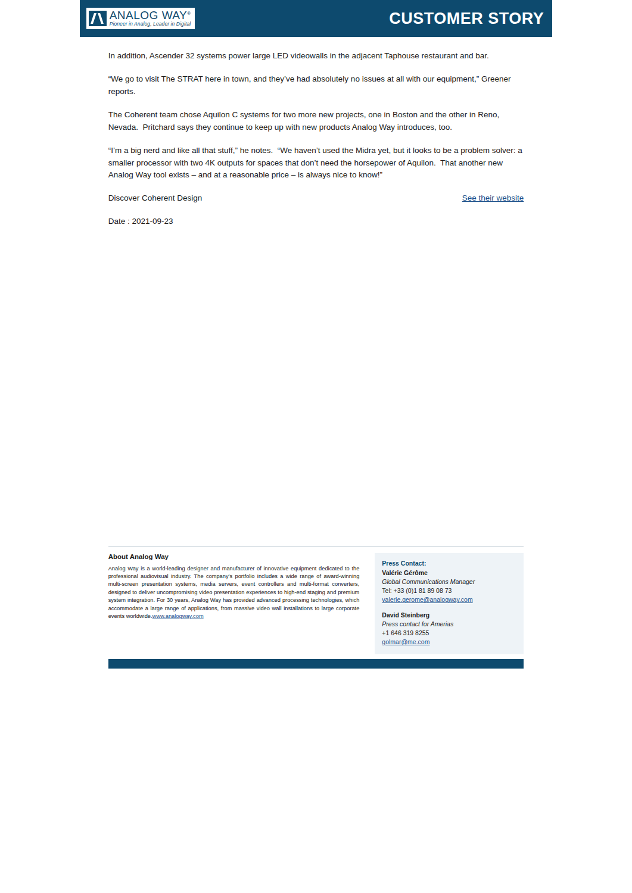ANALOG WAY®
Pioneer in Analog, Leader in Digital
CUSTOMER STORY
In addition, Ascender 32 systems power large LED videowalls in the adjacent Taphouse restaurant and bar.
“We go to visit The STRAT here in town, and they’ve had absolutely no issues at all with our equipment,” Greener reports.
The Coherent team chose Aquilon C systems for two more new projects, one in Boston and the other in Reno, Nevada. Pritchard says they continue to keep up with new products Analog Way introduces, too.
“I’m a big nerd and like all that stuff,” he notes. “We haven’t used the Midra yet, but it looks to be a problem solver: a smaller processor with two 4K outputs for spaces that don’t need the horsepower of Aquilon. That another new Analog Way tool exists – and at a reasonable price – is always nice to know!”
Discover Coherent Design See their website
Date : 2021-09-23
About Analog Way
Analog Way is a world-leading designer and manufacturer of innovative equipment dedicated to the professional audiovisual industry. The company’s portfolio includes a wide range of award-winning multi-screen presentation systems, media servers, event controllers and multi-format converters, designed to deliver uncompromising video presentation experiences to high-end staging and premium system integration. For 30 years, Analog Way has provided advanced processing technologies, which accommodate a large range of applications, from massive video wall installations to large corporate events worldwide.www.analogway.com
Press Contact:
Valérie Gérôme
Global Communications Manager
Tel: +33 (0)1 81 89 08 73
valerie.gerome@analogway.com
David Steinberg
Press contact for Amerias
+1 646 319 8255
golmar@me.com